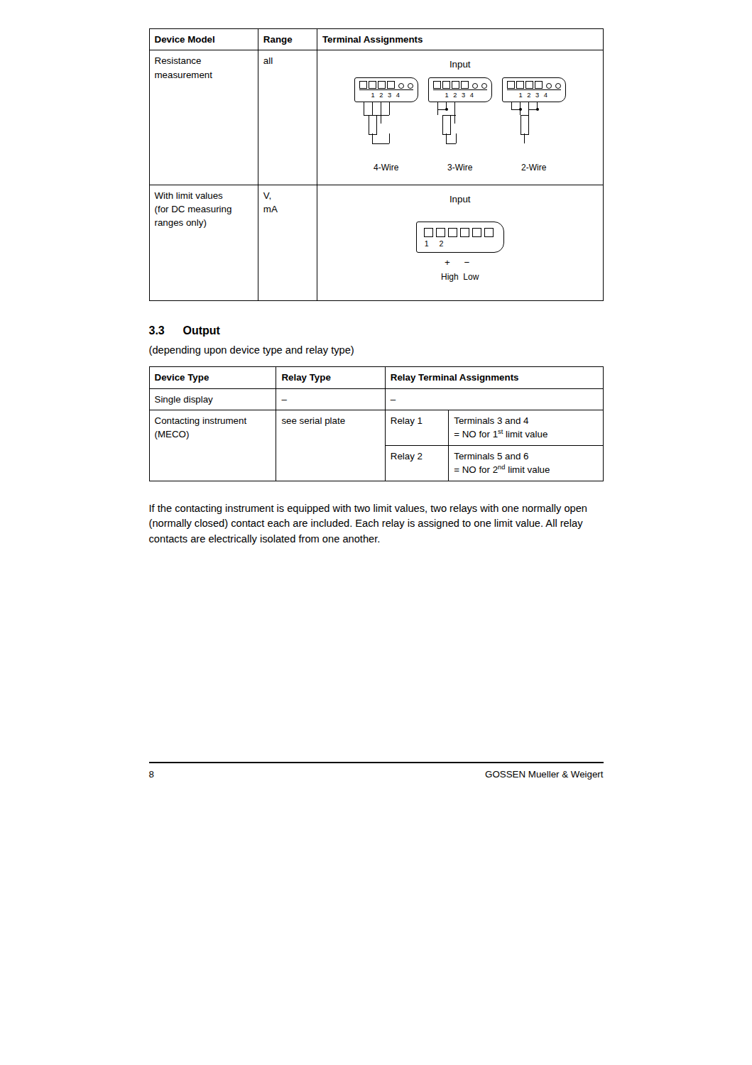| Device Model | Range | Terminal Assignments |
| --- | --- | --- |
| Resistance measurement | all | Input 1 2 3 4 4-Wire 1 2 3 4 3-Wire 1 2 3 4 2-Wire |
| With limit values (for DC measuring ranges only) | V, mA | Input 1 2 + − High Low |
3.3 Output
(depending upon device type and relay type)
| Device Type | Relay Type | Relay Terminal Assignments |
| --- | --- | --- |
| Single display | – | – |
| Contacting instrument (MECO) | see serial plate | Relay 1 | Terminals 3 and 4 = NO for 1 st limit value |
| Relay 2 | Terminals 5 and 6 = NO for 2 nd limit value |
If the contacting instrument is equipped with two limit values, two relays with one normally open (normally closed) contact each are included. Each relay is assigned to one limit value. All relay contacts are electrically isolated from one another.
8 GOSSEN Mueller & Weigert